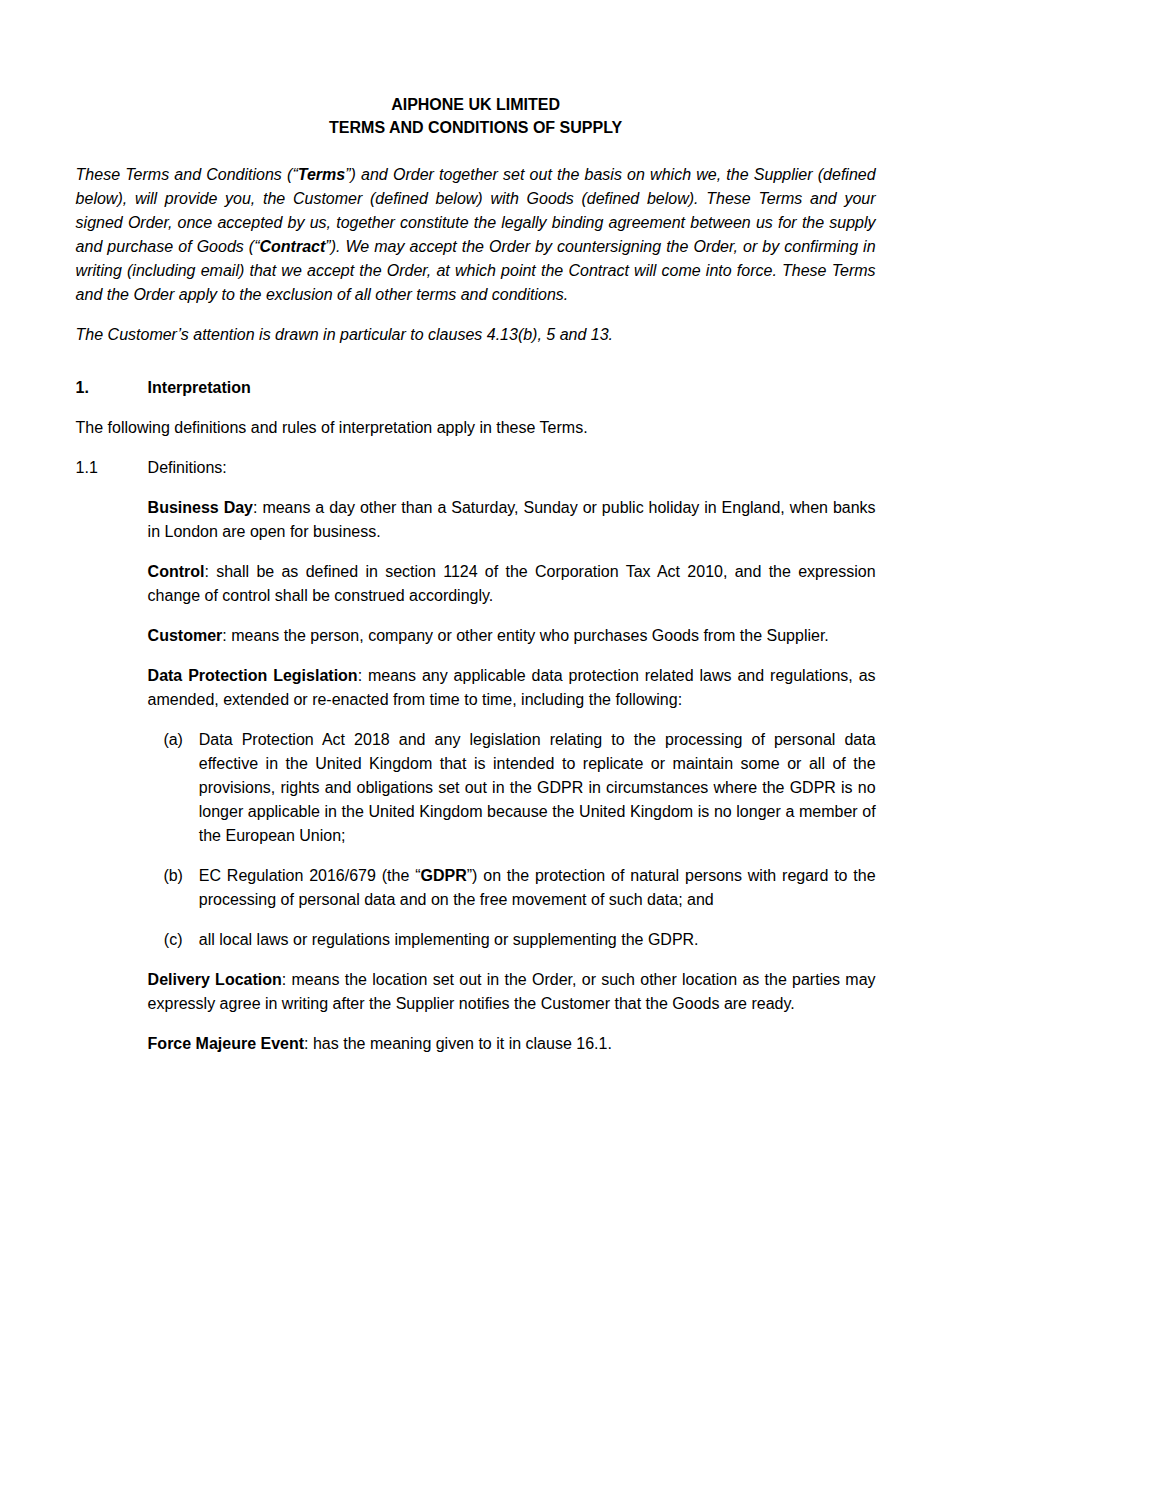AIPHONE UK LIMITED
TERMS AND CONDITIONS OF SUPPLY
These Terms and Conditions (“Terms”) and Order together set out the basis on which we, the Supplier (defined below), will provide you, the Customer (defined below) with Goods (defined below). These Terms and your signed Order, once accepted by us, together constitute the legally binding agreement between us for the supply and purchase of Goods (“Contract”). We may accept the Order by countersigning the Order, or by confirming in writing (including email) that we accept the Order, at which point the Contract will come into force. These Terms and the Order apply to the exclusion of all other terms and conditions.
The Customer’s attention is drawn in particular to clauses 4.13(b), 5 and 13.
1. Interpretation
The following definitions and rules of interpretation apply in these Terms.
1.1 Definitions:
Business Day: means a day other than a Saturday, Sunday or public holiday in England, when banks in London are open for business.
Control: shall be as defined in section 1124 of the Corporation Tax Act 2010, and the expression change of control shall be construed accordingly.
Customer: means the person, company or other entity who purchases Goods from the Supplier.
Data Protection Legislation: means any applicable data protection related laws and regulations, as amended, extended or re-enacted from time to time, including the following:
(a) Data Protection Act 2018 and any legislation relating to the processing of personal data effective in the United Kingdom that is intended to replicate or maintain some or all of the provisions, rights and obligations set out in the GDPR in circumstances where the GDPR is no longer applicable in the United Kingdom because the United Kingdom is no longer a member of the European Union;
(b) EC Regulation 2016/679 (the “GDPR”) on the protection of natural persons with regard to the processing of personal data and on the free movement of such data; and
(c) all local laws or regulations implementing or supplementing the GDPR.
Delivery Location: means the location set out in the Order, or such other location as the parties may expressly agree in writing after the Supplier notifies the Customer that the Goods are ready.
Force Majeure Event: has the meaning given to it in clause 16.1.